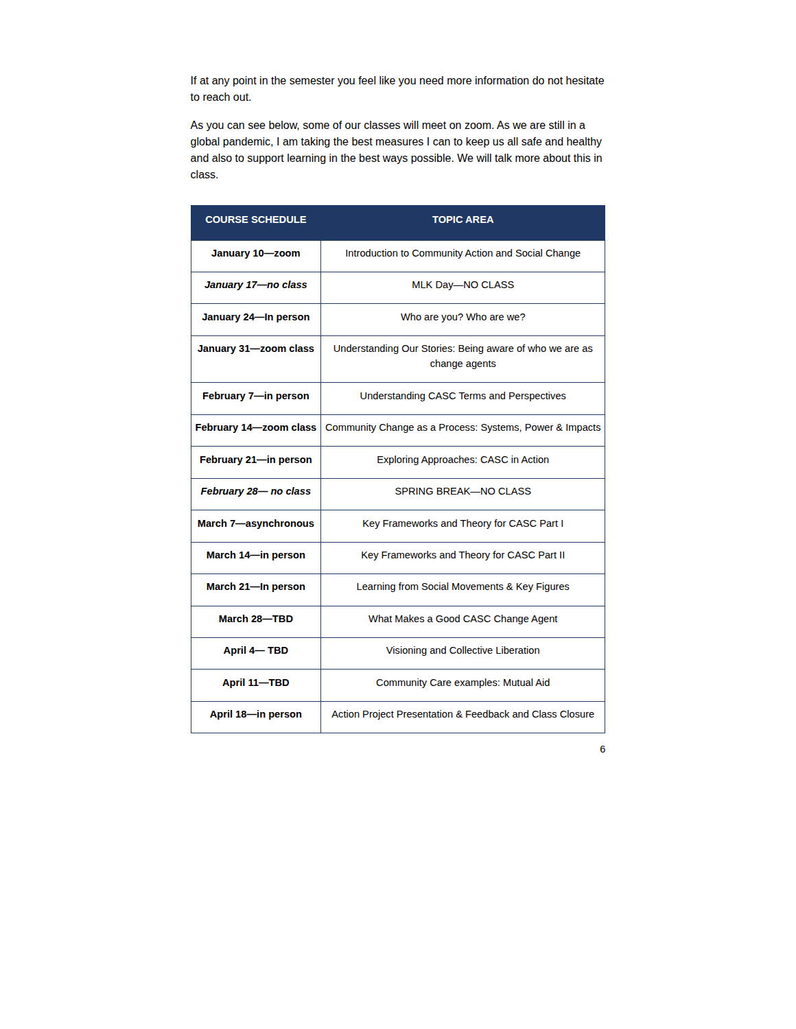If at any point in the semester you feel like you need more information do not hesitate to reach out.
As you can see below, some of our classes will meet on zoom. As we are still in a global pandemic, I am taking the best measures I can to keep us all safe and healthy and also to support learning in the best ways possible. We will talk more about this in class.
| COURSE SCHEDULE | TOPIC AREA |
| --- | --- |
| January 10—zoom | Introduction to Community Action and Social Change |
| January 17—no class | MLK Day—NO CLASS |
| January 24—In person | Who are you? Who are we? |
| January 31—zoom class | Understanding Our Stories: Being aware of who we are as change agents |
| February 7—in person | Understanding CASC Terms and Perspectives |
| February 14—zoom class | Community Change as a Process: Systems, Power & Impacts |
| February 21—in person | Exploring Approaches: CASC in Action |
| February 28— no class | SPRING BREAK—NO CLASS |
| March 7—asynchronous | Key Frameworks and Theory for CASC Part I |
| March 14—in person | Key Frameworks and Theory for CASC Part II |
| March 21—In person | Learning from Social Movements & Key Figures |
| March 28—TBD | What Makes a Good CASC Change Agent |
| April 4— TBD | Visioning and Collective Liberation |
| April 11—TBD | Community Care examples: Mutual Aid |
| April 18—in person | Action Project Presentation & Feedback and Class Closure |
6